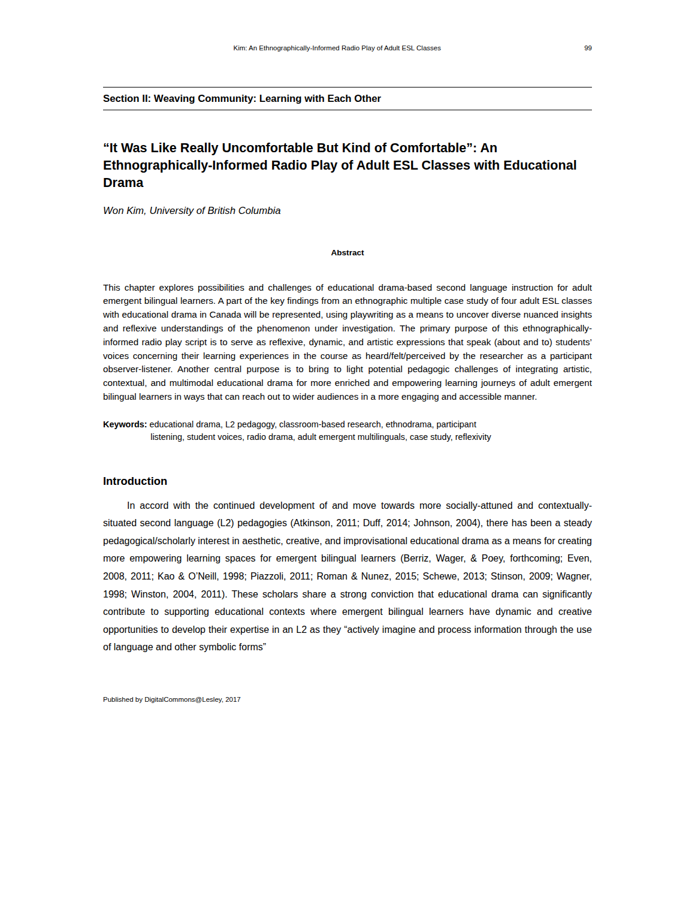Kim: An Ethnographically-Informed Radio Play of Adult ESL Classes 99
Section II: Weaving Community: Learning with Each Other
“It Was Like Really Uncomfortable But Kind of Comfortable”: An Ethnographically-Informed Radio Play of Adult ESL Classes with Educational Drama
Won Kim, University of British Columbia
Abstract
This chapter explores possibilities and challenges of educational drama-based second language instruction for adult emergent bilingual learners. A part of the key findings from an ethnographic multiple case study of four adult ESL classes with educational drama in Canada will be represented, using playwriting as a means to uncover diverse nuanced insights and reflexive understandings of the phenomenon under investigation. The primary purpose of this ethnographically-informed radio play script is to serve as reflexive, dynamic, and artistic expressions that speak (about and to) students’ voices concerning their learning experiences in the course as heard/felt/perceived by the researcher as a participant observer-listener. Another central purpose is to bring to light potential pedagogic challenges of integrating artistic, contextual, and multimodal educational drama for more enriched and empowering learning journeys of adult emergent bilingual learners in ways that can reach out to wider audiences in a more engaging and accessible manner.
Keywords: educational drama, L2 pedagogy, classroom-based research, ethnodrama, participant listening, student voices, radio drama, adult emergent multilinguals, case study, reflexivity
Introduction
In accord with the continued development of and move towards more socially-attuned and contextually-situated second language (L2) pedagogies (Atkinson, 2011; Duff, 2014; Johnson, 2004), there has been a steady pedagogical/scholarly interest in aesthetic, creative, and improvisational educational drama as a means for creating more empowering learning spaces for emergent bilingual learners (Berriz, Wager, & Poey, forthcoming; Even, 2008, 2011; Kao & O’Neill, 1998; Piazzoli, 2011; Roman & Nunez, 2015; Schewe, 2013; Stinson, 2009; Wagner, 1998; Winston, 2004, 2011). These scholars share a strong conviction that educational drama can significantly contribute to supporting educational contexts where emergent bilingual learners have dynamic and creative opportunities to develop their expertise in an L2 as they “actively imagine and process information through the use of language and other symbolic forms”
Published by DigitalCommons@Lesley, 2017